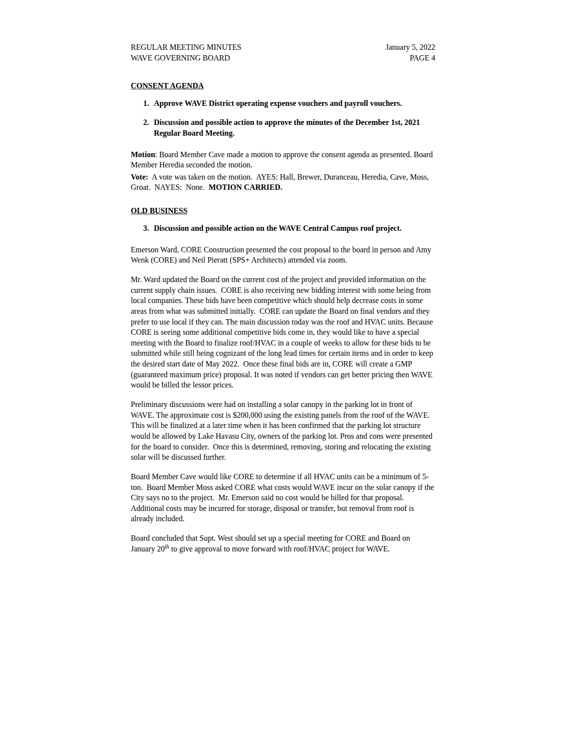REGULAR MEETING MINUTES January 5, 2022
WAVE GOVERNING BOARD PAGE 4
CONSENT AGENDA
Approve WAVE District operating expense vouchers and payroll vouchers.
Discussion and possible action to approve the minutes of the December 1st, 2021 Regular Board Meeting.
Motion: Board Member Cave made a motion to approve the consent agenda as presented. Board Member Heredia seconded the motion.
Vote: A vote was taken on the motion. AYES: Hall, Brewer, Duranceau, Heredia, Cave, Moss, Groat. NAYES: None. MOTION CARRIED.
OLD BUSINESS
Discussion and possible action on the WAVE Central Campus roof project.
Emerson Ward, CORE Construction presented the cost proposal to the board in person and Amy Wenk (CORE) and Neil Pieratt (SPS+ Architects) attended via zoom.
Mr. Ward updated the Board on the current cost of the project and provided information on the current supply chain issues. CORE is also receiving new bidding interest with some being from local companies. These bids have been competitive which should help decrease costs in some areas from what was submitted initially. CORE can update the Board on final vendors and they prefer to use local if they can. The main discussion today was the roof and HVAC units. Because CORE is seeing some additional competitive bids come in, they would like to have a special meeting with the Board to finalize roof/HVAC in a couple of weeks to allow for these bids to be submitted while still being cognizant of the long lead times for certain items and in order to keep the desired start date of May 2022. Once these final bids are in, CORE will create a GMP (guaranteed maximum price) proposal. It was noted if vendors can get better pricing then WAVE would be billed the lessor prices.
Preliminary discussions were had on installing a solar canopy in the parking lot in front of WAVE. The approximate cost is $200,000 using the existing panels from the roof of the WAVE. This will be finalized at a later time when it has been confirmed that the parking lot structure would be allowed by Lake Havasu City, owners of the parking lot. Pros and cons were presented for the board to consider. Once this is determined, removing, storing and relocating the existing solar will be discussed further.
Board Member Cave would like CORE to determine if all HVAC units can be a minimum of 5-ton. Board Member Moss asked CORE what costs would WAVE incur on the solar canopy if the City says no to the project. Mr. Emerson said no cost would be billed for that proposal. Additional costs may be incurred for storage, disposal or transfer, but removal from roof is already included.
Board concluded that Supt. West should set up a special meeting for CORE and Board on January 20th to give approval to move forward with roof/HVAC project for WAVE.